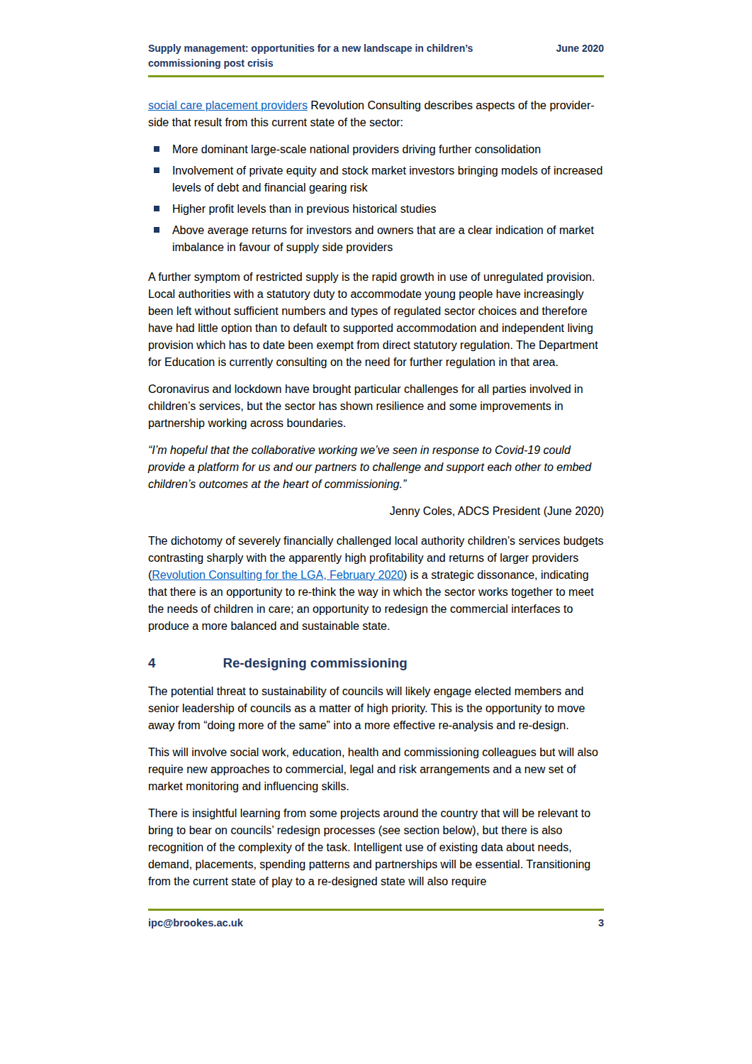Supply management: opportunities for a new landscape in children’s commissioning post crisis
June 2020
social care placement providers Revolution Consulting describes aspects of the provider-side that result from this current state of the sector:
More dominant large-scale national providers driving further consolidation
Involvement of private equity and stock market investors bringing models of increased levels of debt and financial gearing risk
Higher profit levels than in previous historical studies
Above average returns for investors and owners that are a clear indication of market imbalance in favour of supply side providers
A further symptom of restricted supply is the rapid growth in use of unregulated provision. Local authorities with a statutory duty to accommodate young people have increasingly been left without sufficient numbers and types of regulated sector choices and therefore have had little option than to default to supported accommodation and independent living provision which has to date been exempt from direct statutory regulation. The Department for Education is currently consulting on the need for further regulation in that area.
Coronavirus and lockdown have brought particular challenges for all parties involved in children’s services, but the sector has shown resilience and some improvements in partnership working across boundaries.
“I’m hopeful that the collaborative working we’ve seen in response to Covid-19 could provide a platform for us and our partners to challenge and support each other to embed children’s outcomes at the heart of commissioning.”
Jenny Coles, ADCS President (June 2020)
The dichotomy of severely financially challenged local authority children’s services budgets contrasting sharply with the apparently high profitability and returns of larger providers (Revolution Consulting for the LGA, February 2020) is a strategic dissonance, indicating that there is an opportunity to re-think the way in which the sector works together to meet the needs of children in care; an opportunity to redesign the commercial interfaces to produce a more balanced and sustainable state.
4 Re-designing commissioning
The potential threat to sustainability of councils will likely engage elected members and senior leadership of councils as a matter of high priority. This is the opportunity to move away from “doing more of the same” into a more effective re-analysis and re-design.
This will involve social work, education, health and commissioning colleagues but will also require new approaches to commercial, legal and risk arrangements and a new set of market monitoring and influencing skills.
There is insightful learning from some projects around the country that will be relevant to bring to bear on councils’ redesign processes (see section below), but there is also recognition of the complexity of the task. Intelligent use of existing data about needs, demand, placements, spending patterns and partnerships will be essential. Transitioning from the current state of play to a re-designed state will also require
ipc@brookes.ac.uk
3